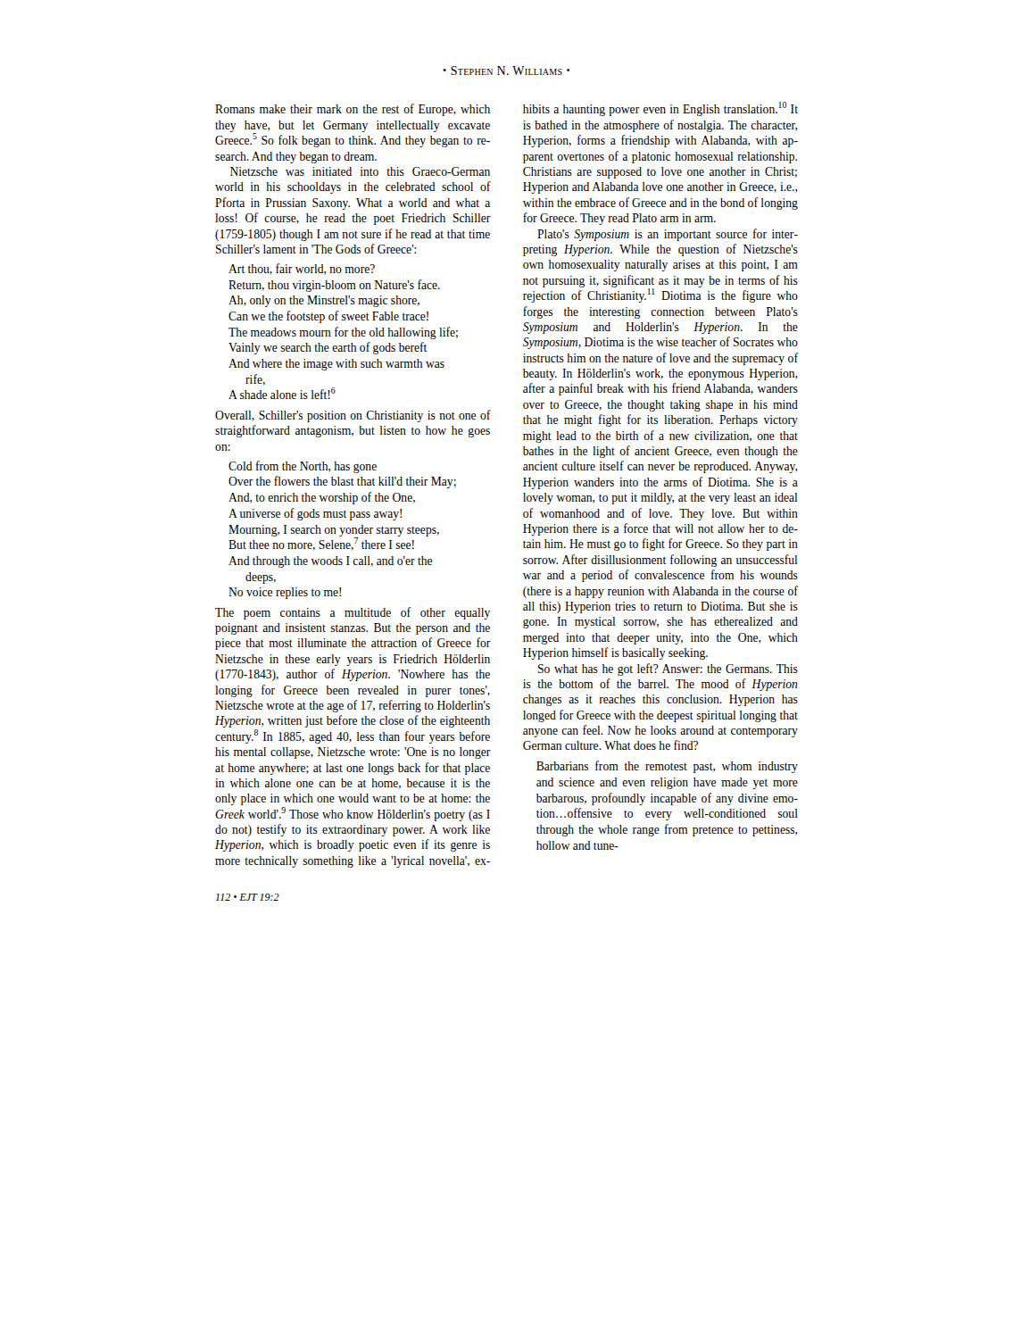•Stephen N. Williams•
Romans make their mark on the rest of Europe, which they have, but let Germany intellectually excavate Greece.5 So folk began to think. And they began to research. And they began to dream.
Nietzsche was initiated into this Graeco-German world in his schooldays in the celebrated school of Pforta in Prussian Saxony. What a world and what a loss! Of course, he read the poet Friedrich Schiller (1759-1805) though I am not sure if he read at that time Schiller's lament in 'The Gods of Greece':
Art thou, fair world, no more?
Return, thou virgin-bloom on Nature's face.
Ah, only on the Minstrel's magic shore,
Can we the footstep of sweet Fable trace!
The meadows mourn for the old hallowing life;
Vainly we search the earth of gods bereft
And where the image with such warmth was
rife,
A shade alone is left!6
Overall, Schiller's position on Christianity is not one of straightforward antagonism, but listen to how he goes on:
Cold from the North, has gone
Over the flowers the blast that kill'd their May;
And, to enrich the worship of the One,
A universe of gods must pass away!
Mourning, I search on yonder starry steeps,
But thee no more, Selene,7 there I see!
And through the woods I call, and o'er the
deeps,
No voice replies to me!
The poem contains a multitude of other equally poignant and insistent stanzas. But the person and the piece that most illuminate the attraction of Greece for Nietzsche in these early years is Friedrich Hölderlin (1770-1843), author of Hyperion. 'Nowhere has the longing for Greece been revealed in purer tones', Nietzsche wrote at the age of 17, referring to Holderlin's Hyperion, written just before the close of the eighteenth century.8 In 1885, aged 40, less than four years before his mental collapse, Nietzsche wrote: 'One is no longer at home anywhere; at last one longs back for that place in which alone one can be at home, because it is the only place in which one would want to be at home: the Greek world'.9 Those who know Hölderlin's poetry (as I do not) testify to its extraordinary power. A work like Hyperion, which is broadly poetic even if its genre is more technically something like a 'lyrical novella', exhibits a haunting power even in English translation.10 It is bathed in the atmosphere of nostalgia. The character, Hyperion, forms a friendship with Alabanda, with apparent overtones of a platonic homosexual relationship. Christians are supposed to love one another in Christ; Hyperion and Alabanda love one another in Greece, i.e., within the embrace of Greece and in the bond of longing for Greece. They read Plato arm in arm.
Plato's Symposium is an important source for interpreting Hyperion. While the question of Nietzsche's own homosexuality naturally arises at this point, I am not pursuing it, significant as it may be in terms of his rejection of Christianity.11 Diotima is the figure who forges the interesting connection between Plato's Symposium and Holderlin's Hyperion. In the Symposium, Diotima is the wise teacher of Socrates who instructs him on the nature of love and the supremacy of beauty. In Hölderlin's work, the eponymous Hyperion, after a painful break with his friend Alabanda, wanders over to Greece, the thought taking shape in his mind that he might fight for its liberation. Perhaps victory might lead to the birth of a new civilization, one that bathes in the light of ancient Greece, even though the ancient culture itself can never be reproduced. Anyway, Hyperion wanders into the arms of Diotima. She is a lovely woman, to put it mildly, at the very least an ideal of womanhood and of love. They love. But within Hyperion there is a force that will not allow her to detain him. He must go to fight for Greece. So they part in sorrow. After disillusionment following an unsuccessful war and a period of convalescence from his wounds (there is a happy reunion with Alabanda in the course of all this) Hyperion tries to return to Diotima. But she is gone. In mystical sorrow, she has etherealized and merged into that deeper unity, into the One, which Hyperion himself is basically seeking.
So what has he got left? Answer: the Germans. This is the bottom of the barrel. The mood of Hyperion changes as it reaches this conclusion. Hyperion has longed for Greece with the deepest spiritual longing that anyone can feel. Now he looks around at contemporary German culture. What does he find?
Barbarians from the remotest past, whom industry and science and even religion have made yet more barbarous, profoundly incapable of any divine emotion…offensive to every well-conditioned soul through the whole range from pretence to pettiness, hollow and tune-
112 • EJT 19:2